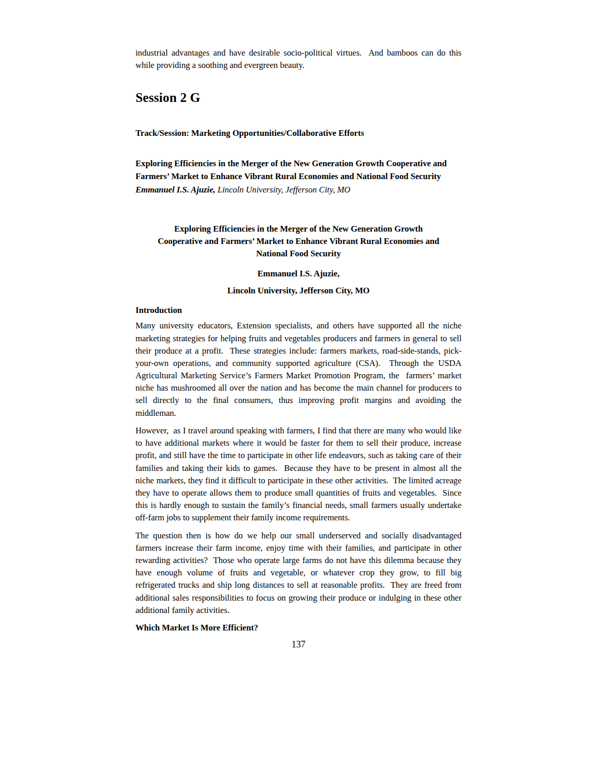industrial advantages and have desirable socio-political virtues. And bamboos can do this while providing a soothing and evergreen beauty.
Session 2 G
Track/Session: Marketing Opportunities/Collaborative Efforts
Exploring Efficiencies in the Merger of the New Generation Growth Cooperative and Farmers’ Market to Enhance Vibrant Rural Economies and National Food Security
Emmanuel I.S. Ajuzie, Lincoln University, Jefferson City, MO
Exploring Efficiencies in the Merger of the New Generation Growth Cooperative and Farmers’ Market to Enhance Vibrant Rural Economies and National Food Security
Emmanuel I.S. Ajuzie,
Lincoln University, Jefferson City, MO
Introduction
Many university educators, Extension specialists, and others have supported all the niche marketing strategies for helping fruits and vegetables producers and farmers in general to sell their produce at a profit. These strategies include: farmers markets, road-side-stands, pick-your-own operations, and community supported agriculture (CSA). Through the USDA Agricultural Marketing Service’s Farmers Market Promotion Program, the farmers’ market niche has mushroomed all over the nation and has become the main channel for producers to sell directly to the final consumers, thus improving profit margins and avoiding the middleman.
However, as I travel around speaking with farmers, I find that there are many who would like to have additional markets where it would be faster for them to sell their produce, increase profit, and still have the time to participate in other life endeavors, such as taking care of their families and taking their kids to games. Because they have to be present in almost all the niche markets, they find it difficult to participate in these other activities. The limited acreage they have to operate allows them to produce small quantities of fruits and vegetables. Since this is hardly enough to sustain the family’s financial needs, small farmers usually undertake off-farm jobs to supplement their family income requirements.
The question then is how do we help our small underserved and socially disadvantaged farmers increase their farm income, enjoy time with their families, and participate in other rewarding activities? Those who operate large farms do not have this dilemma because they have enough volume of fruits and vegetable, or whatever crop they grow, to fill big refrigerated trucks and ship long distances to sell at reasonable profits. They are freed from additional sales responsibilities to focus on growing their produce or indulging in these other additional family activities.
Which Market Is More Efficient?
137